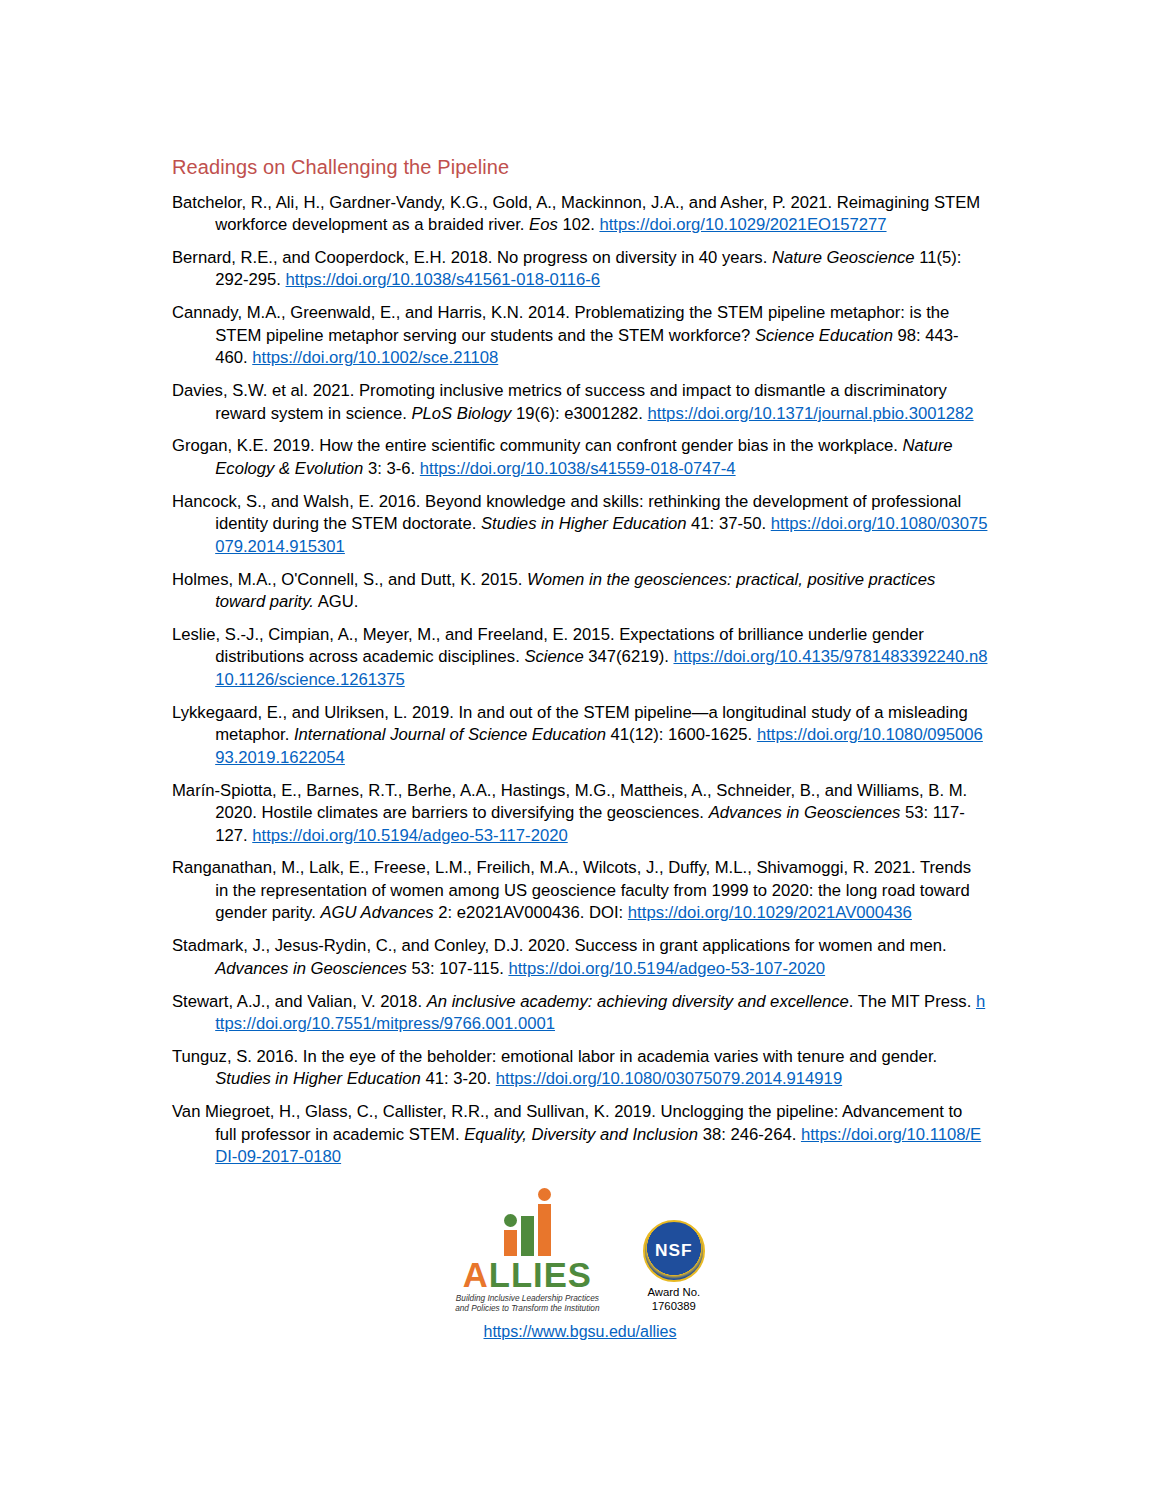Readings on Challenging the Pipeline
Batchelor, R., Ali, H., Gardner-Vandy, K.G., Gold, A., Mackinnon, J.A., and Asher, P. 2021. Reimagining STEM workforce development as a braided river. Eos 102. https://doi.org/10.1029/2021EO157277
Bernard, R.E., and Cooperdock, E.H. 2018. No progress on diversity in 40 years. Nature Geoscience 11(5): 292-295. https://doi.org/10.1038/s41561-018-0116-6
Cannady, M.A., Greenwald, E., and Harris, K.N. 2014. Problematizing the STEM pipeline metaphor: is the STEM pipeline metaphor serving our students and the STEM workforce? Science Education 98: 443-460. https://doi.org/10.1002/sce.21108
Davies, S.W. et al. 2021. Promoting inclusive metrics of success and impact to dismantle a discriminatory reward system in science. PLoS Biology 19(6): e3001282. https://doi.org/10.1371/journal.pbio.3001282
Grogan, K.E. 2019. How the entire scientific community can confront gender bias in the workplace. Nature Ecology & Evolution 3: 3-6. https://doi.org/10.1038/s41559-018-0747-4
Hancock, S., and Walsh, E. 2016. Beyond knowledge and skills: rethinking the development of professional identity during the STEM doctorate. Studies in Higher Education 41: 37-50. https://doi.org/10.1080/03075079.2014.915301
Holmes, M.A., O'Connell, S., and Dutt, K. 2015. Women in the geosciences: practical, positive practices toward parity. AGU.
Leslie, S.-J., Cimpian, A., Meyer, M., and Freeland, E. 2015. Expectations of brilliance underlie gender distributions across academic disciplines. Science 347(6219). https://doi.org/10.4135/9781483392240.n810.1126/science.1261375
Lykkegaard, E., and Ulriksen, L. 2019. In and out of the STEM pipeline—a longitudinal study of a misleading metaphor. International Journal of Science Education 41(12): 1600-1625. https://doi.org/10.1080/09500693.2019.1622054
Marín-Spiotta, E., Barnes, R.T., Berhe, A.A., Hastings, M.G., Mattheis, A., Schneider, B., and Williams, B. M. 2020. Hostile climates are barriers to diversifying the geosciences. Advances in Geosciences 53: 117-127. https://doi.org/10.5194/adgeo-53-117-2020
Ranganathan, M., Lalk, E., Freese, L.M., Freilich, M.A., Wilcots, J., Duffy, M.L., Shivamoggi, R. 2021. Trends in the representation of women among US geoscience faculty from 1999 to 2020: the long road toward gender parity. AGU Advances 2: e2021AV000436. DOI: https://doi.org/10.1029/2021AV000436
Stadmark, J., Jesus-Rydin, C., and Conley, D.J. 2020. Success in grant applications for women and men. Advances in Geosciences 53: 107-115. https://doi.org/10.5194/adgeo-53-107-2020
Stewart, A.J., and Valian, V. 2018. An inclusive academy: achieving diversity and excellence. The MIT Press. https://doi.org/10.7551/mitpress/9766.001.0001
Tunguz, S. 2016. In the eye of the beholder: emotional labor in academia varies with tenure and gender. Studies in Higher Education 41: 3-20. https://doi.org/10.1080/03075079.2014.914919
Van Miegroet, H., Glass, C., Callister, R.R., and Sullivan, K. 2019. Unclogging the pipeline: Advancement to full professor in academic STEM. Equality, Diversity and Inclusion 38: 246-264. https://doi.org/10.1108/EDI-09-2017-0180
ALLIES
Building Inclusive Leadership Practices
and Policies to Transform the Institution
NSF
Award No.
1760389
https://www.bgsu.edu/allies